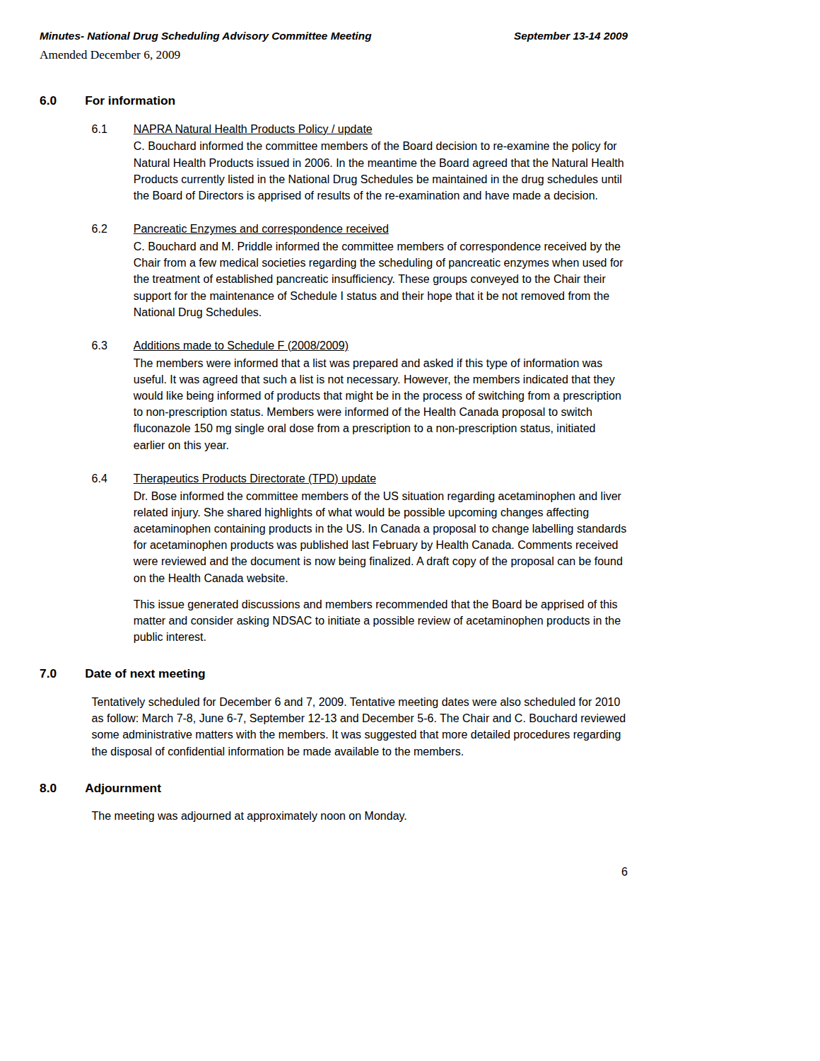Minutes- National Drug Scheduling Advisory Committee Meeting September 13-14 2009
Amended December 6, 2009
6.0 For information
6.1
NAPRA Natural Health Products Policy / update
C. Bouchard informed the committee members of the Board decision to re-examine the policy for Natural Health Products issued in 2006. In the meantime the Board agreed that the Natural Health Products currently listed in the National Drug Schedules be maintained in the drug schedules until the Board of Directors is apprised of results of the re-examination and have made a decision.
6.2
Pancreatic Enzymes and correspondence received
C. Bouchard and M. Priddle informed the committee members of correspondence received by the Chair from a few medical societies regarding the scheduling of pancreatic enzymes when used for the treatment of established pancreatic insufficiency. These groups conveyed to the Chair their support for the maintenance of Schedule I status and their hope that it be not removed from the National Drug Schedules.
6.3
Additions made to Schedule F (2008/2009)
The members were informed that a list was prepared and asked if this type of information was useful. It was agreed that such a list is not necessary. However, the members indicated that they would like being informed of products that might be in the process of switching from a prescription to non-prescription status. Members were informed of the Health Canada proposal to switch fluconazole 150 mg single oral dose from a prescription to a non-prescription status, initiated earlier on this year.
6.4
Therapeutics Products Directorate (TPD) update
Dr. Bose informed the committee members of the US situation regarding acetaminophen and liver related injury. She shared highlights of what would be possible upcoming changes affecting acetaminophen containing products in the US. In Canada a proposal to change labelling standards for acetaminophen products was published last February by Health Canada. Comments received were reviewed and the document is now being finalized. A draft copy of the proposal can be found on the Health Canada website.
This issue generated discussions and members recommended that the Board be apprised of this matter and consider asking NDSAC to initiate a possible review of acetaminophen products in the public interest.
7.0 Date of next meeting
Tentatively scheduled for December 6 and 7, 2009. Tentative meeting dates were also scheduled for 2010 as follow: March 7-8, June 6-7, September 12-13 and December 5-6. The Chair and C. Bouchard reviewed some administrative matters with the members. It was suggested that more detailed procedures regarding the disposal of confidential information be made available to the members.
8.0 Adjournment
The meeting was adjourned at approximately noon on Monday.
6